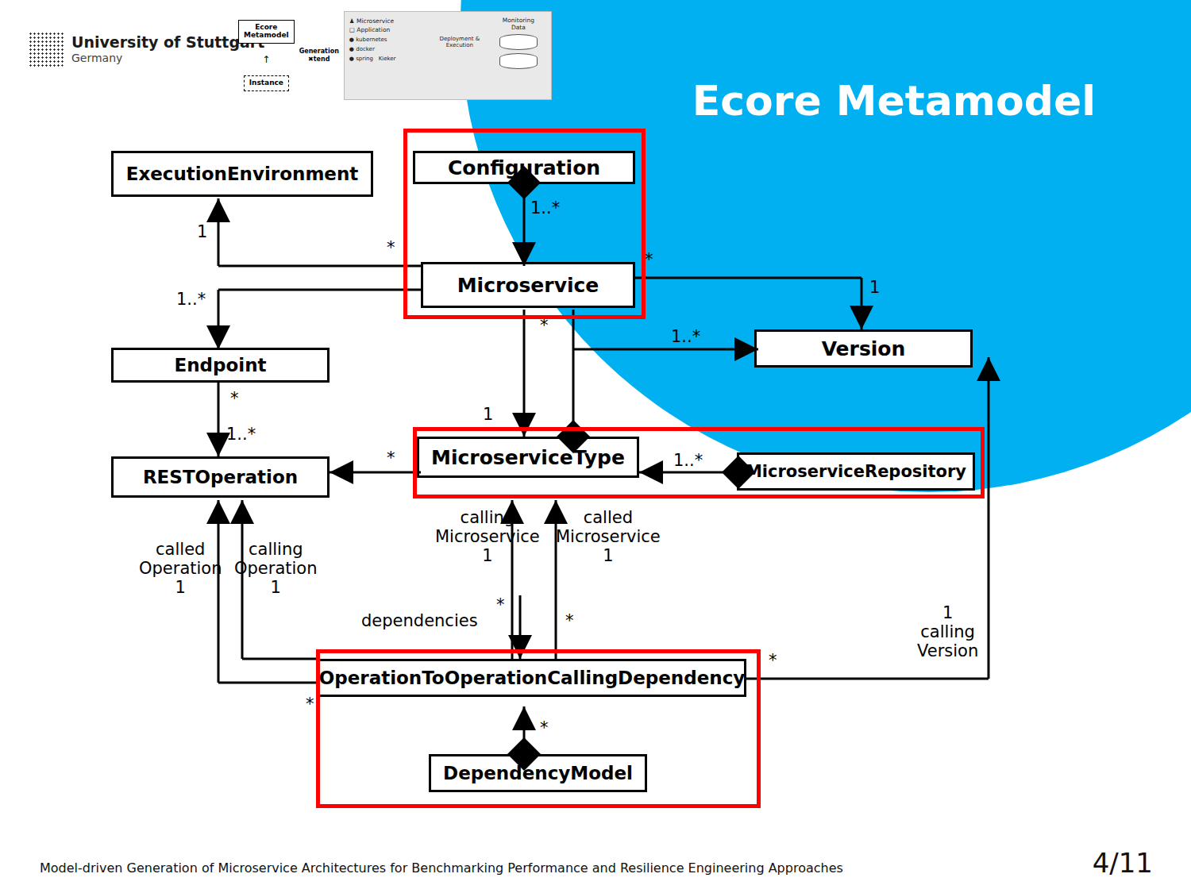Ecore Metamodel
University of Stuttgart
Germany
Ecore
Metamodel
↑
Instance
Generation
✖tend
♟ Microservice
▢ Application
● kubernetes
● docker
● spring Kieker
Deployment &
Execution
Monitoring
Data
Configuration
Microservice
ExecutionEnvironment
Endpoint
RESTOperation
Version
MicroserviceType
MicroserviceRepository
OperationToOperationCallingDependency
DependencyModel
1..*
1
*
1..*
*
1
*
1..*
*
1..*
1
*
1..*
calling Microservice 1
called Microservice 1
called Operation 1
calling Operation 1
dependencies
*
*
*
1 calling Version
*
*
Model-driven Generation of Microservice Architectures for Benchmarking Performance and Resilience Engineering Approaches
4/11